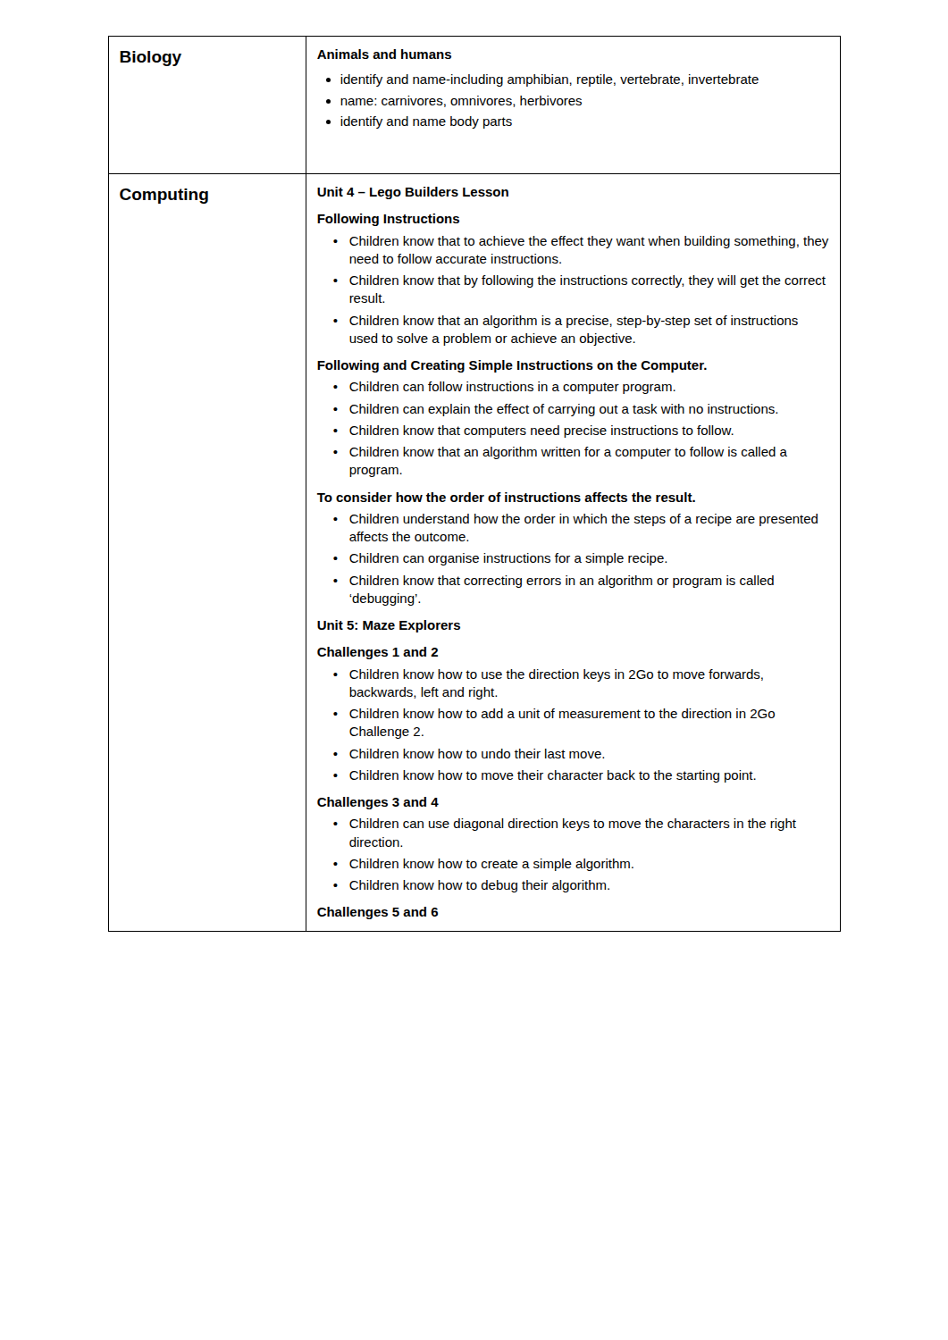| Biology | Animals and humans identify and name-including amphibian, reptile, vertebrate, invertebrate name: carnivores, omnivores, herbivores identify and name body parts |
| Computing | Unit 4 – Lego Builders Lesson Following Instructions Children know that to achieve the effect they want when building something, they need to follow accurate instructions. Children know that by following the instructions correctly, they will get the correct result. Children know that an algorithm is a precise, step-by-step set of instructions used to solve a problem or achieve an objective. Following and Creating Simple Instructions on the Computer. Children can follow instructions in a computer program. Children can explain the effect of carrying out a task with no instructions. Children know that computers need precise instructions to follow. Children know that an algorithm written for a computer to follow is called a program. To consider how the order of instructions affects the result. Children understand how the order in which the steps of a recipe are presented affects the outcome. Children can organise instructions for a simple recipe. Children know that correcting errors in an algorithm or program is called ‘debugging’. Unit 5: Maze Explorers Challenges 1 and 2 Children know how to use the direction keys in 2Go to move forwards, backwards, left and right. Children know how to add a unit of measurement to the direction in 2Go Challenge 2. Children know how to undo their last move. Children know how to move their character back to the starting point. Challenges 3 and 4 Children can use diagonal direction keys to move the characters in the right direction. Children know how to create a simple algorithm. Children know how to debug their algorithm. Challenges 5 and 6 |